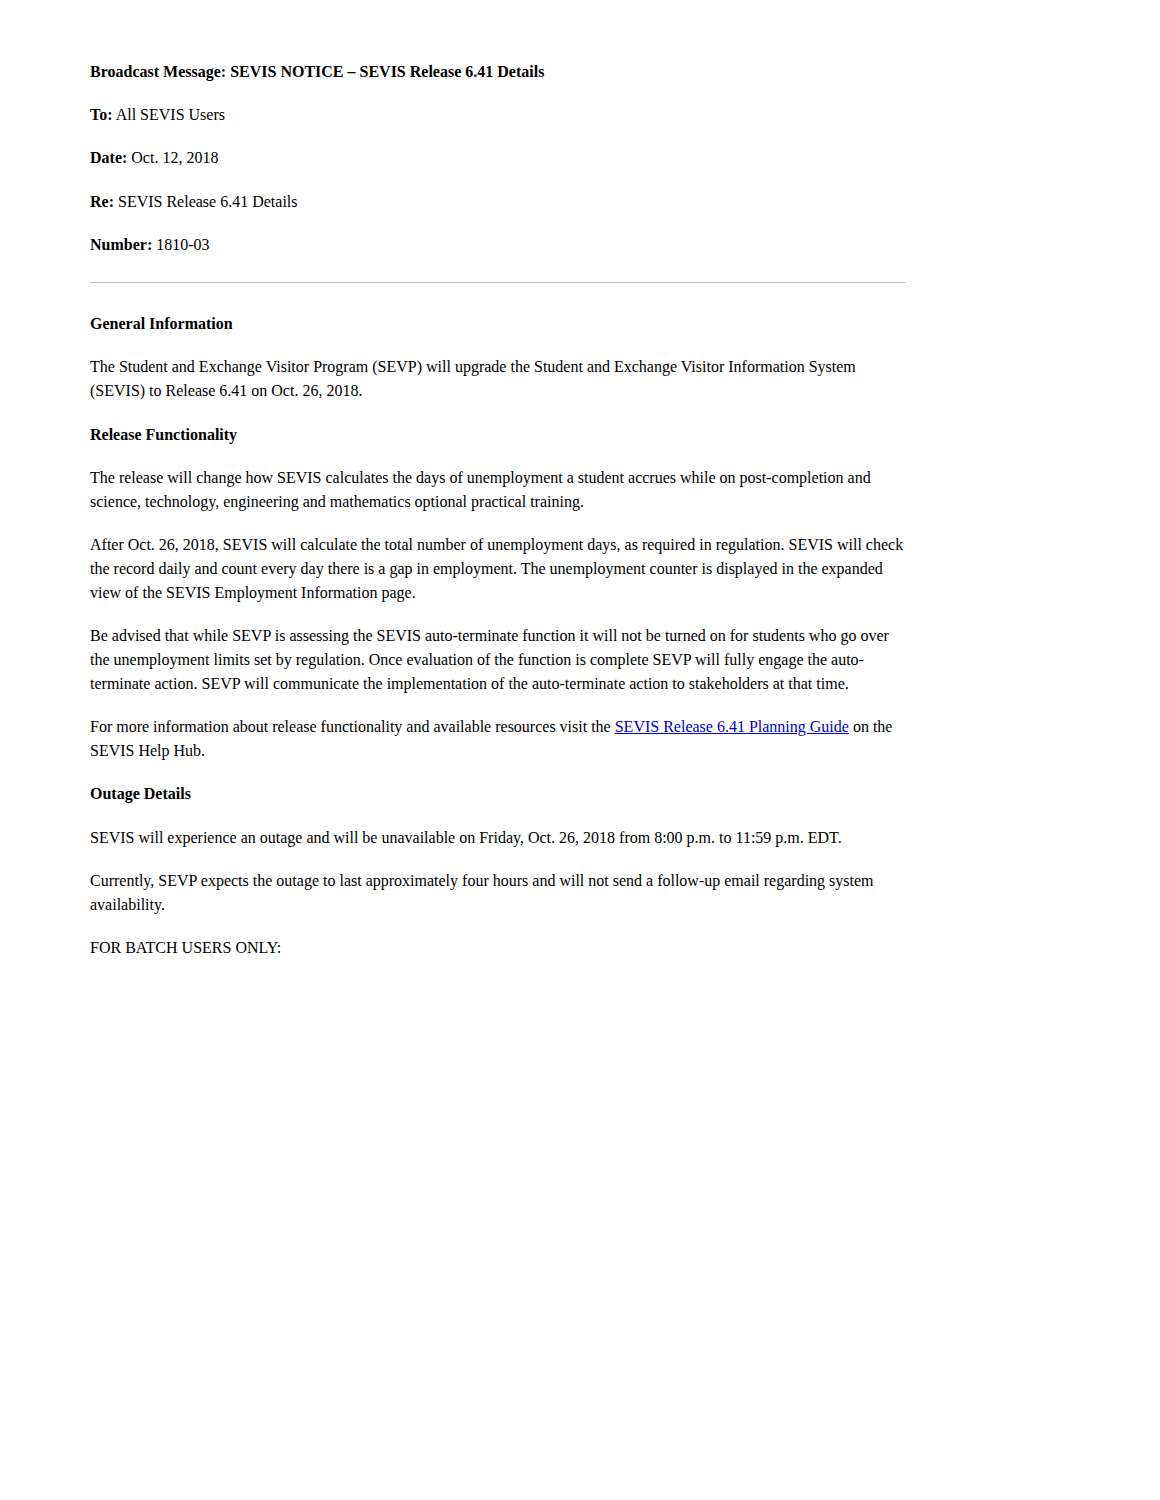Broadcast Message: SEVIS NOTICE – SEVIS Release 6.41 Details
To: All SEVIS Users
Date: Oct. 12, 2018
Re: SEVIS Release 6.41 Details
Number: 1810-03
General Information
The Student and Exchange Visitor Program (SEVP) will upgrade the Student and Exchange Visitor Information System (SEVIS) to Release 6.41 on Oct. 26, 2018.
Release Functionality
The release will change how SEVIS calculates the days of unemployment a student accrues while on post-completion and science, technology, engineering and mathematics optional practical training.
After Oct. 26, 2018, SEVIS will calculate the total number of unemployment days, as required in regulation. SEVIS will check the record daily and count every day there is a gap in employment. The unemployment counter is displayed in the expanded view of the SEVIS Employment Information page.
Be advised that while SEVP is assessing the SEVIS auto-terminate function it will not be turned on for students who go over the unemployment limits set by regulation. Once evaluation of the function is complete SEVP will fully engage the auto-terminate action. SEVP will communicate the implementation of the auto-terminate action to stakeholders at that time.
For more information about release functionality and available resources visit the SEVIS Release 6.41 Planning Guide on the SEVIS Help Hub.
Outage Details
SEVIS will experience an outage and will be unavailable on Friday, Oct. 26, 2018 from 8:00 p.m. to 11:59 p.m. EDT.
Currently, SEVP expects the outage to last approximately four hours and will not send a follow-up email regarding system availability.
FOR BATCH USERS ONLY: